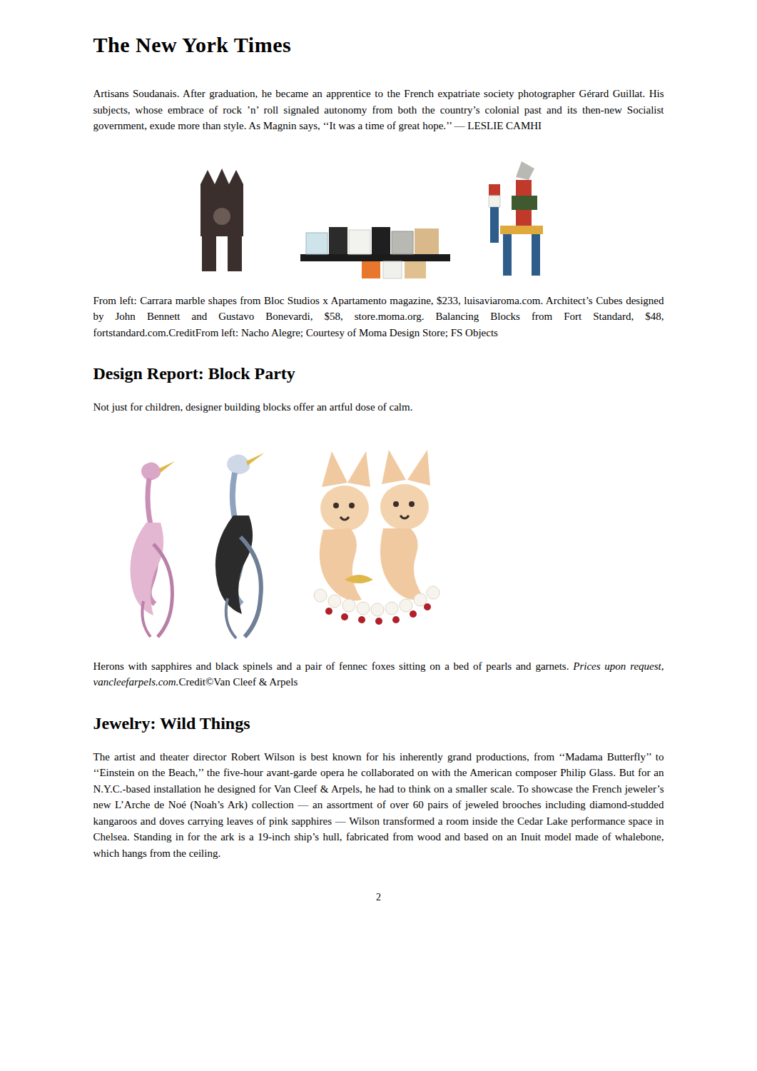The New York Times
Artisans Soudanais. After graduation, he became an apprentice to the French expatriate society photographer Gérard Guillat. His subjects, whose embrace of rock ’n’ roll signaled autonomy from both the country’s colonial past and its then-new Socialist government, exude more than style. As Magnin says, ‘‘It was a time of great hope.’’ — LESLIE CAMHI
From left: Carrara marble shapes from Bloc Studios x Apartamento magazine, $233, luisaviaroma.com. Architect’s Cubes designed by John Bennett and Gustavo Bonevardi, $58, store.moma.org. Balancing Blocks from Fort Standard, $48, fortstandard.com.CreditFrom left: Nacho Alegre; Courtesy of Moma Design Store; FS Objects
Design Report: Block Party
Not just for children, designer building blocks offer an artful dose of calm.
Herons with sapphires and black spinels and a pair of fennec foxes sitting on a bed of pearls and garnets. Prices upon request, vancleefarpels.com. Credit©Van Cleef & Arpels
Jewelry: Wild Things
The artist and theater director Robert Wilson is best known for his inherently grand productions, from ‘‘Madama Butterfly’’ to ‘‘Einstein on the Beach,’’ the five-hour avant-garde opera he collaborated on with the American composer Philip Glass. But for an N.Y.C.-based installation he designed for Van Cleef & Arpels, he had to think on a smaller scale. To showcase the French jeweler’s new L’Arche de Noé (Noah’s Ark) collection — an assortment of over 60 pairs of jeweled brooches including diamond-studded kangaroos and doves carrying leaves of pink sapphires — Wilson transformed a room inside the Cedar Lake performance space in Chelsea. Standing in for the ark is a 19-inch ship’s hull, fabricated from wood and based on an Inuit model made of whalebone, which hangs from the ceiling.
2